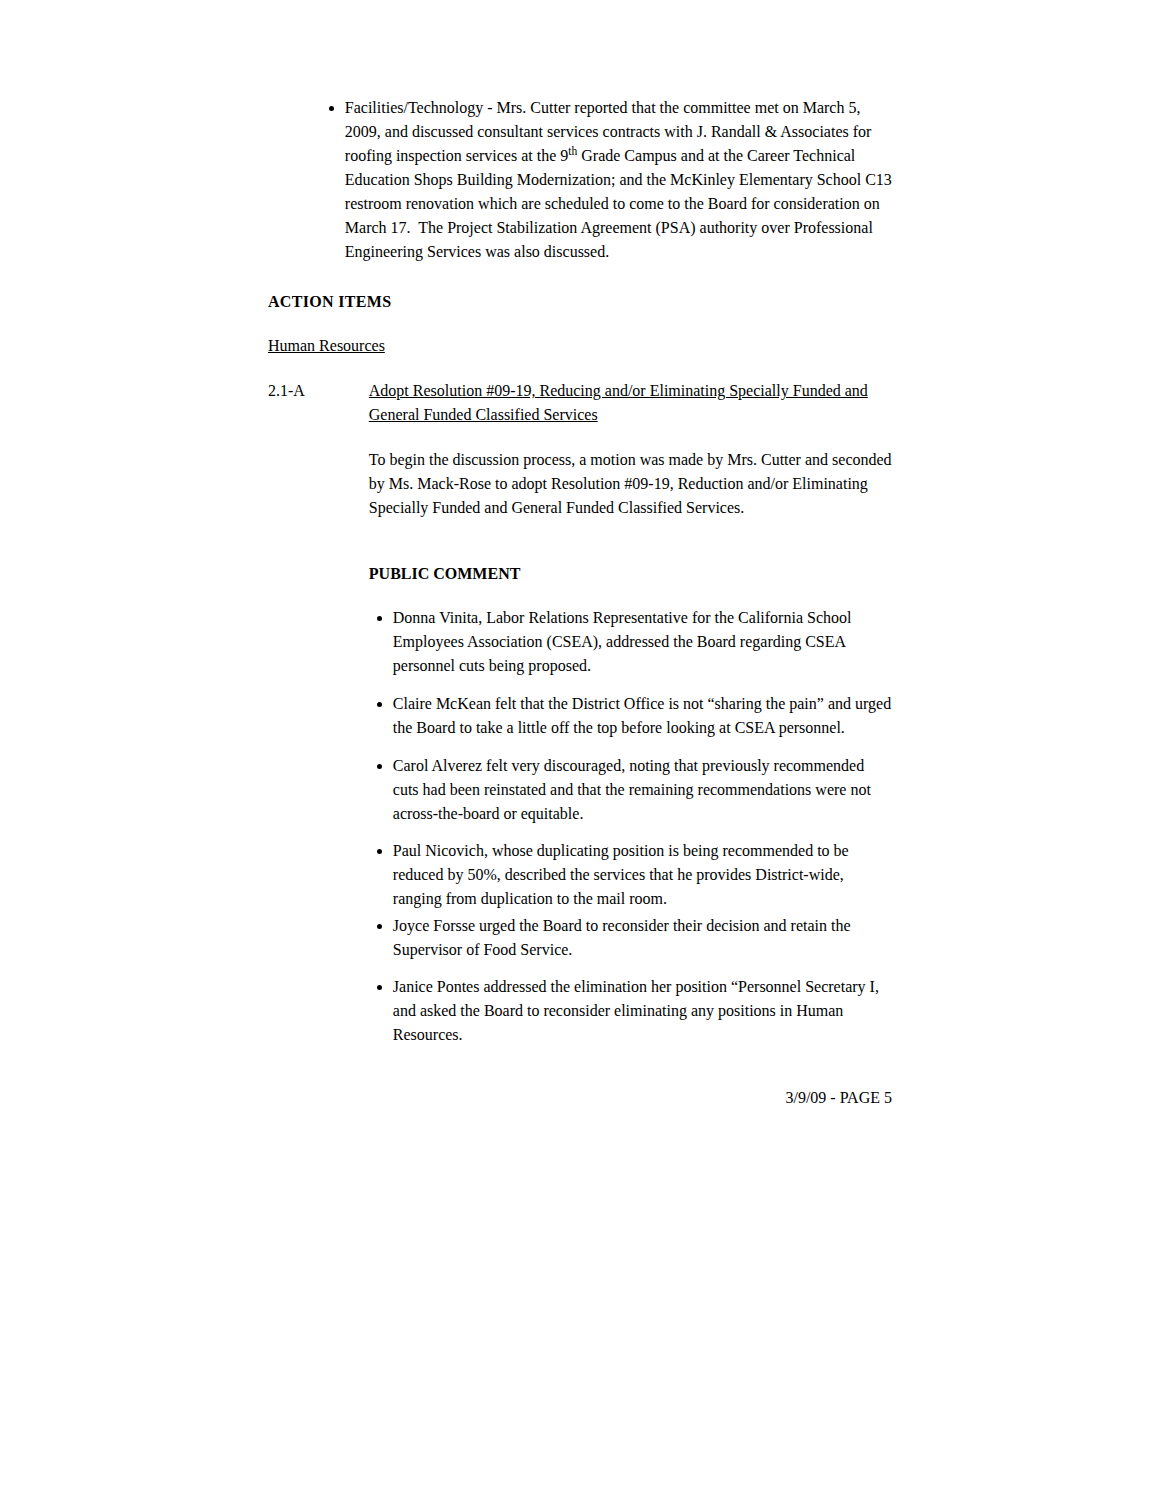Facilities/Technology - Mrs. Cutter reported that the committee met on March 5, 2009, and discussed consultant services contracts with J. Randall & Associates for roofing inspection services at the 9th Grade Campus and at the Career Technical Education Shops Building Modernization; and the McKinley Elementary School C13 restroom renovation which are scheduled to come to the Board for consideration on March 17. The Project Stabilization Agreement (PSA) authority over Professional Engineering Services was also discussed.
ACTION ITEMS
Human Resources
2.1-A
Adopt Resolution #09-19, Reducing and/or Eliminating Specially Funded and General Funded Classified Services
To begin the discussion process, a motion was made by Mrs. Cutter and seconded by Ms. Mack-Rose to adopt Resolution #09-19, Reduction and/or Eliminating Specially Funded and General Funded Classified Services.
PUBLIC COMMENT
Donna Vinita, Labor Relations Representative for the California School Employees Association (CSEA), addressed the Board regarding CSEA personnel cuts being proposed.
Claire McKean felt that the District Office is not “sharing the pain” and urged the Board to take a little off the top before looking at CSEA personnel.
Carol Alverez felt very discouraged, noting that previously recommended cuts had been reinstated and that the remaining recommendations were not across-the-board or equitable.
Paul Nicovich, whose duplicating position is being recommended to be reduced by 50%, described the services that he provides District-wide, ranging from duplication to the mail room.
Joyce Forsse urged the Board to reconsider their decision and retain the Supervisor of Food Service.
Janice Pontes addressed the elimination her position “Personnel Secretary I, and asked the Board to reconsider eliminating any positions in Human Resources.
3/9/09 - PAGE 5